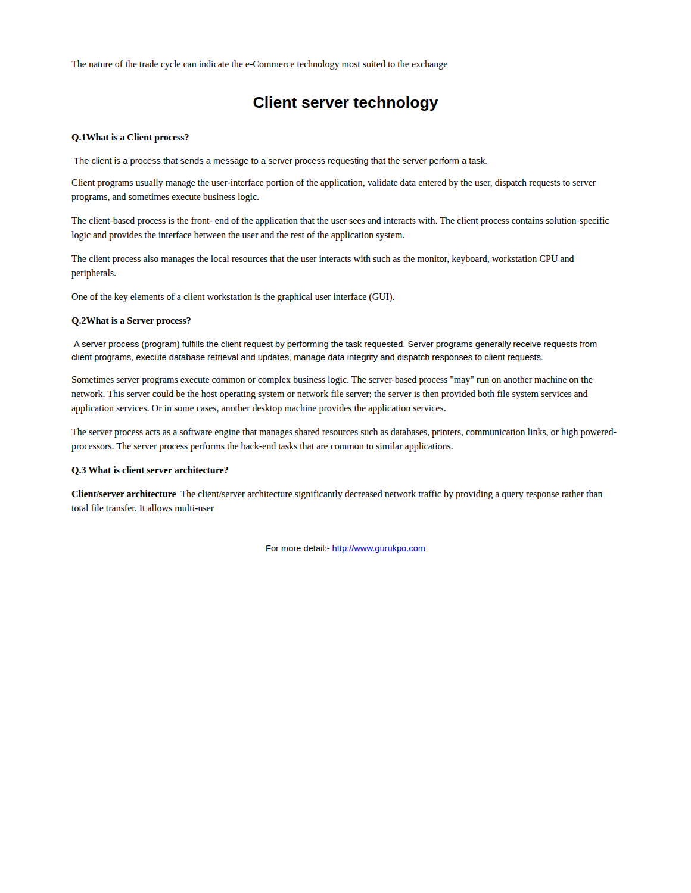The nature of the trade cycle can indicate the e-Commerce technology most suited to the exchange
Client server technology
Q.1What is a Client process?
The client is a process that sends a message to a server process requesting that the server perform a task.
Client programs usually manage the user-interface portion of the application, validate data entered by the user, dispatch requests to server programs, and sometimes execute business logic.
The client-based process is the front- end of the application that the user sees and interacts with. The client process contains solution-specific logic and provides the interface between the user and the rest of the application system.
The client process also manages the local resources that the user interacts with such as the monitor, keyboard, workstation CPU and peripherals.
One of the key elements of a client workstation is the graphical user interface (GUI).
Q.2What is a Server process?
A server process (program) fulfills the client request by performing the task requested. Server programs generally receive requests from client programs, execute database retrieval and updates, manage data integrity and dispatch responses to client requests.
Sometimes server programs execute common or complex business logic. The server-based process "may" run on another machine on the network. This server could be the host operating system or network file server; the server is then provided both file system services and application services. Or in some cases, another desktop machine provides the application services.
The server process acts as a software engine that manages shared resources such as databases, printers, communication links, or high powered-processors. The server process performs the back-end tasks that are common to similar applications.
Q.3 What is client server architecture?
Client/server architecture The client/server architecture significantly decreased network traffic by providing a query response rather than total file transfer. It allows multi-user
For more detail:- http://www.gurukpo.com